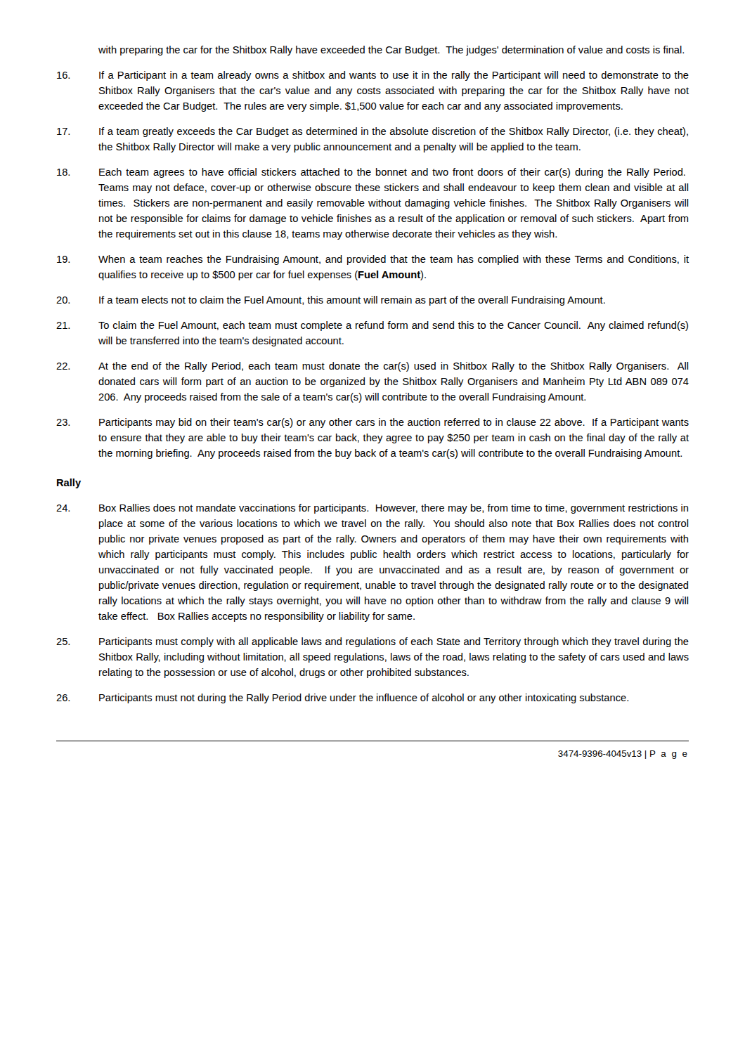with preparing the car for the Shitbox Rally have exceeded the Car Budget. The judges' determination of value and costs is final.
16.
If a Participant in a team already owns a shitbox and wants to use it in the rally the Participant will need to demonstrate to the Shitbox Rally Organisers that the car's value and any costs associated with preparing the car for the Shitbox Rally have not exceeded the Car Budget. The rules are very simple. $1,500 value for each car and any associated improvements.
17.
If a team greatly exceeds the Car Budget as determined in the absolute discretion of the Shitbox Rally Director, (i.e. they cheat), the Shitbox Rally Director will make a very public announcement and a penalty will be applied to the team.
18.
Each team agrees to have official stickers attached to the bonnet and two front doors of their car(s) during the Rally Period. Teams may not deface, cover-up or otherwise obscure these stickers and shall endeavour to keep them clean and visible at all times. Stickers are non-permanent and easily removable without damaging vehicle finishes. The Shitbox Rally Organisers will not be responsible for claims for damage to vehicle finishes as a result of the application or removal of such stickers. Apart from the requirements set out in this clause 18, teams may otherwise decorate their vehicles as they wish.
19.
When a team reaches the Fundraising Amount, and provided that the team has complied with these Terms and Conditions, it qualifies to receive up to $500 per car for fuel expenses (Fuel Amount).
20.
If a team elects not to claim the Fuel Amount, this amount will remain as part of the overall Fundraising Amount.
21.
To claim the Fuel Amount, each team must complete a refund form and send this to the Cancer Council. Any claimed refund(s) will be transferred into the team's designated account.
22.
At the end of the Rally Period, each team must donate the car(s) used in Shitbox Rally to the Shitbox Rally Organisers. All donated cars will form part of an auction to be organized by the Shitbox Rally Organisers and Manheim Pty Ltd ABN 089 074 206. Any proceeds raised from the sale of a team's car(s) will contribute to the overall Fundraising Amount.
23.
Participants may bid on their team's car(s) or any other cars in the auction referred to in clause 22 above. If a Participant wants to ensure that they are able to buy their team's car back, they agree to pay $250 per team in cash on the final day of the rally at the morning briefing. Any proceeds raised from the buy back of a team's car(s) will contribute to the overall Fundraising Amount.
Rally
24.
Box Rallies does not mandate vaccinations for participants. However, there may be, from time to time, government restrictions in place at some of the various locations to which we travel on the rally. You should also note that Box Rallies does not control public nor private venues proposed as part of the rally. Owners and operators of them may have their own requirements with which rally participants must comply. This includes public health orders which restrict access to locations, particularly for unvaccinated or not fully vaccinated people. If you are unvaccinated and as a result are, by reason of government or public/private venues direction, regulation or requirement, unable to travel through the designated rally route or to the designated rally locations at which the rally stays overnight, you will have no option other than to withdraw from the rally and clause 9 will take effect. Box Rallies accepts no responsibility or liability for same.
25.
Participants must comply with all applicable laws and regulations of each State and Territory through which they travel during the Shitbox Rally, including without limitation, all speed regulations, laws of the road, laws relating to the safety of cars used and laws relating to the possession or use of alcohol, drugs or other prohibited substances.
26.
Participants must not during the Rally Period drive under the influence of alcohol or any other intoxicating substance.
3474-9396-4045v13 | P a g e